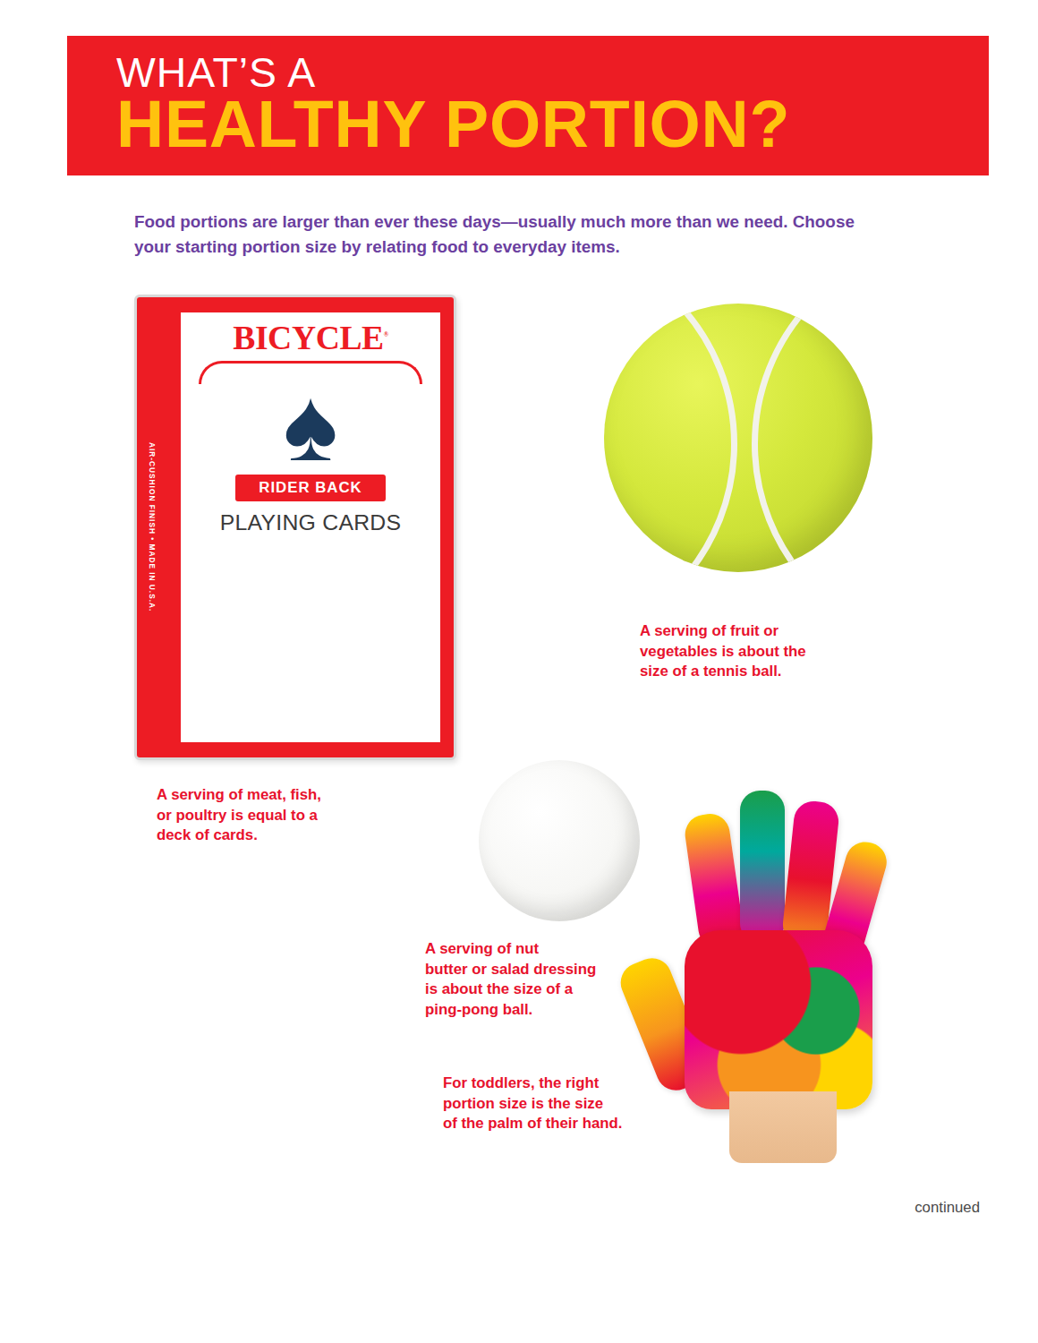What’s a
Healthy Portion?
Food portions are larger than ever these days—usually much more than we need. Choose your starting portion size by relating food to everyday items.
AIR-CUSHION FINISH • MADE IN U.S.A.
BICYCLE®
♠
RIDER BACK
PLAYING CARDS
A serving of meat, fish,
or poultry is equal to a
deck of cards.
A serving of fruit or
vegetables is about the
size of a tennis ball.
A serving of nut
butter or salad dressing
is about the size of a
ping-pong ball.
For toddlers, the right
portion size is the size
of the palm of their hand.
continued